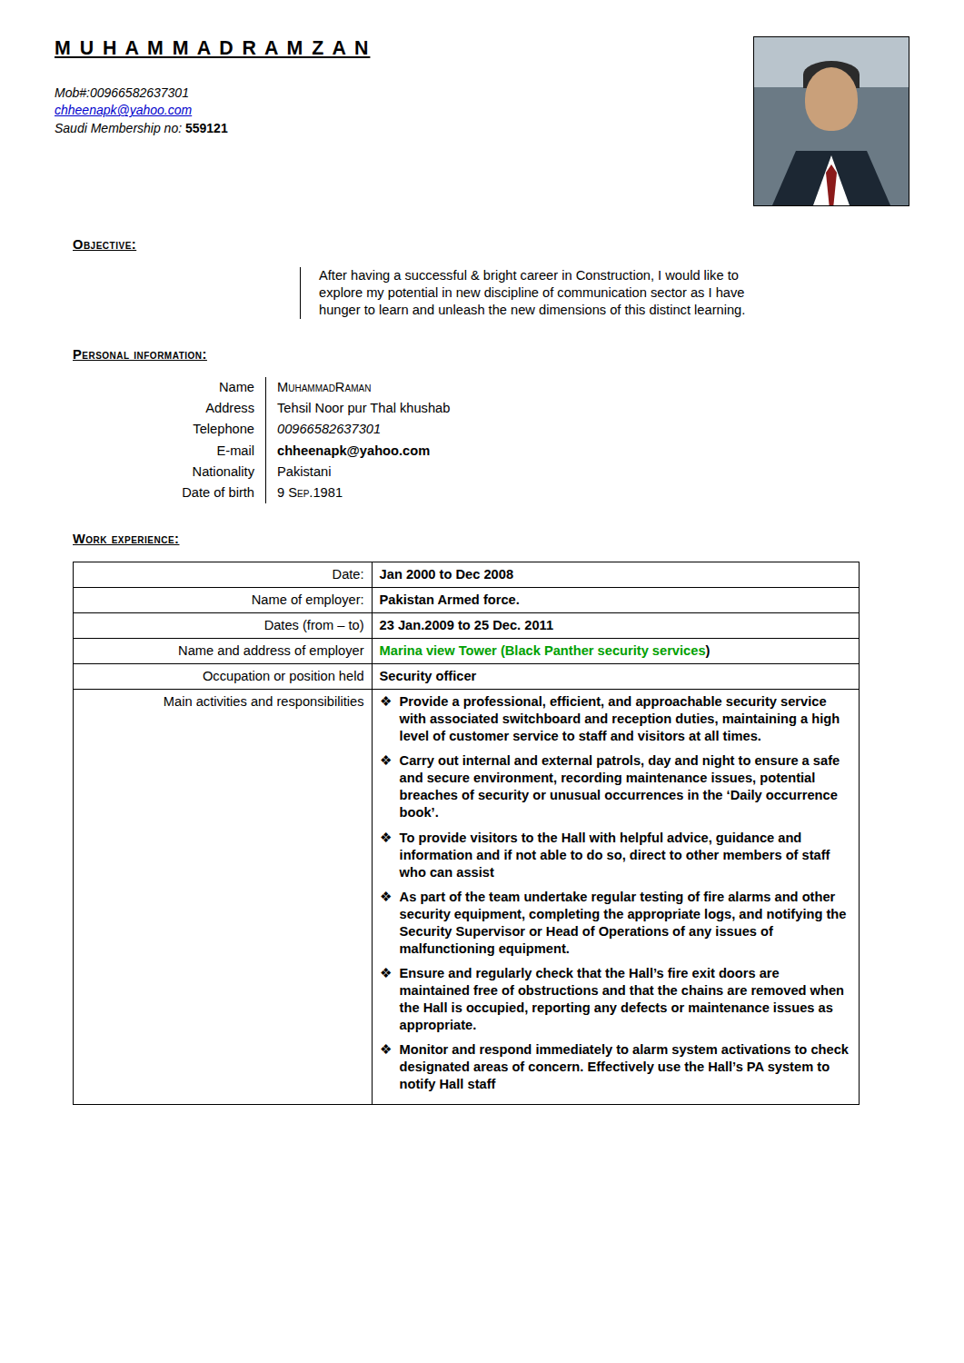M U H A M M A D R A M Z A N
Mob#:00966582637301
chheenapk@yahoo.com
Saudi Membership no: 559121
Objective:
After having a successful & bright career in Construction, I would like to explore my potential in new discipline of communication sector as I have hunger to learn and unleash the new dimensions of this distinct learning.
Personal information:
| Name | MuhammadRaman |
| Address | Tehsil Noor pur Thal khushab |
| Telephone | 00966582637301 |
| E-mail | chheenapk@yahoo.com |
| Nationality | Pakistani |
| Date of birth | 9 Sep .1981 |
Work experience:
| Date: | Jan 2000 to Dec 2008 |
| Name of employer: | Pakistan Armed force. |
| Dates (from – to) | 23 Jan.2009 to 25 Dec. 2011 |
| Name and address of employer | Marina view Tower (Black Panther security services ) |
| Occupation or position held | Security officer |
| Main activities and responsibilities | Provide a professional, efficient, and approachable security service with associated switchboard and reception duties, maintaining a high level of customer service to staff and visitors at all times. Carry out internal and external patrols, day and night to ensure a safe and secure environment, recording maintenance issues, potential breaches of security or unusual occurrences in the ‘Daily occurrence book’. To provide visitors to the Hall with helpful advice, guidance and information and if not able to do so, direct to other members of staff who can assist As part of the team undertake regular testing of fire alarms and other security equipment, completing the appropriate logs, and notifying the Security Supervisor or Head of Operations of any issues of malfunctioning equipment. Ensure and regularly check that the Hall’s fire exit doors are maintained free of obstructions and that the chains are removed when the Hall is occupied, reporting any defects or maintenance issues as appropriate. Monitor and respond immediately to alarm system activations to check designated areas of concern. Effectively use the Hall’s PA system to notify Hall staff |